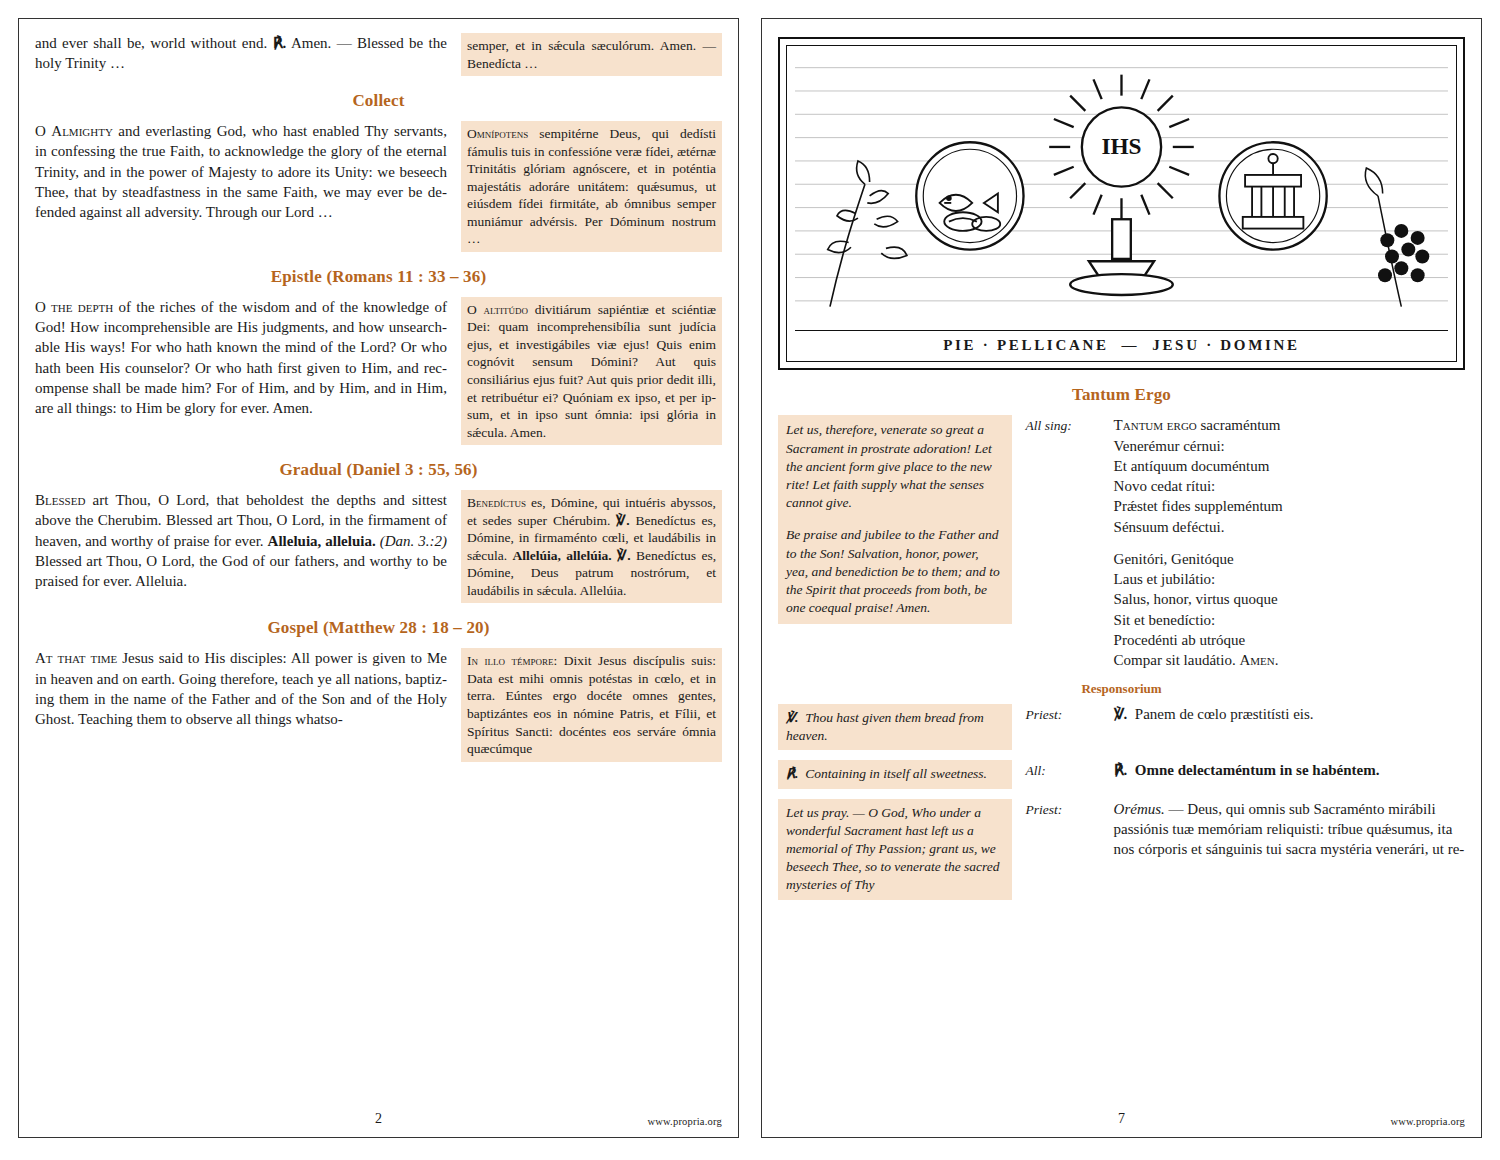and ever shall be, world without end. ℟. Amen. — Blessed be the holy Trinity …
semper, et in sǽcula sæculórum. Amen. — Benedícta …
Collect
O Almighty and everlasting God, who hast enabled Thy servants, in confessing the true Faith, to acknowledge the glory of the eternal Trinity, and in the power of Majesty to adore its Unity: we beseech Thee, that by steadfastness in the same Faith, we may ever be defended against all adversity. Through our Lord …
Omnípotens sempitérne Deus, qui dedísti fámulis tuis in confessióne veræ fídei, ætérnæ Trinitátis glóriam agnóscere, et in poténtia majestátis adoráre unitátem: quǽsumus, ut eiúsdem fídei firmitáte, ab ómnibus semper muniámur advérsis. Per Dóminum nostrum …
Epistle (Romans 11 : 33 – 36)
O the depth of the riches of the wisdom and of the knowledge of God! How incomprehensible are His judgments, and how unsearchable His ways! For who hath known the mind of the Lord? Or who hath been His counselor? Or who hath first given to Him, and recompense shall be made him? For of Him, and by Him, and in Him, are all things: to Him be glory for ever. Amen.
O altitúdo divitiárum sapiéntiæ et sciéntiæ Dei: quam incomprehensibília sunt judícia ejus, et investigábiles viæ ejus! Quis enim cognóvit sensum Dómini? Aut quis consiliárius ejus fuit? Aut quis prior dedit illi, et retribuétur ei? Quóniam ex ipso, et per ipsum, et in ipso sunt ómnia: ipsi glória in sǽcula. Amen.
Gradual (Daniel 3 : 55, 56)
Blessed art Thou, O Lord, that beholdest the depths and sittest above the Cherubim. Blessed art Thou, O Lord, in the firmament of heaven, and worthy of praise for ever. Alleluia, alleluia. (Dan. 3.:2) Blessed art Thou, O Lord, the God of our fathers, and worthy to be praised for ever. Alleluia.
Benedíctus es, Dómine, qui intuéris abyssos, et sedes super Chérubim. ℣. Benedíctus es, Dómine, in firmaménto cœli, et laudábilis in sǽcula. Allelúia, allelúia. ℣. Benedíctus es, Dómine, Deus patrum nostrórum, et laudábilis in sǽcula. Allelúia.
Gospel (Matthew 28 : 18 – 20)
At that time Jesus said to His disciples: All power is given to Me in heaven and on earth. Going therefore, teach ye all nations, baptizing them in the name of the Father and of the Son and of the Holy Ghost. Teaching them to observe all things whatso-
In illo témpore: Dixit Jesus discípulis suis: Data est mihi omnis potéstas in cœlo, et in terra. Eúntes ergo docéte omnes gentes, baptizántes eos in nómine Patris, et Fílii, et Spíritus Sancti: docéntes eos serváre ómnia quæcúmque
2 www.propria.org
IHS
PIE · PELLICANE — JESU · DOMINE
Tantum Ergo
Let us, therefore, venerate so great a Sacrament in prostrate adoration! Let the ancient form give place to the new rite! Let faith supply what the senses cannot give.
Be praise and jubilee to the Father and to the Son! Salvation, honor, power, yea, and benediction be to them; and to the Spirit that proceeds from both, be one coequal praise! Amen.
All sing:
Tantum ergo sacraméntum Venerémur cérnui: Et antíquum documéntum Novo cedat rítui: Prǽstet fides suppleméntum Sénsuum deféctui.
Genitóri, Genitóque Laus et jubilátio: Salus, honor, virtus quoque Sit et benedíctio: Procedénti ab utróque Compar sit laudátio. Amen.
Responsorium
℣. Thou hast given them bread from heaven.
Priest:
℣. Panem de cœlo præstitísti eis.
℟. Containing in itself all sweetness.
All:
℟. Omne delectaméntum in se habéntem.
Let us pray. — O God, Who under a wonderful Sacrament hast left us a memorial of Thy Passion; grant us, we beseech Thee, so to venerate the sacred mysteries of Thy
Priest:
Orémus. — Deus, qui omnis sub Sacraménto mirábili passiónis tuæ memóriam reliquisti: tríbue quǽsumus, ita nos córporis et sánguinis tui sacra mystéria venerári, ut re-
7 www.propria.org